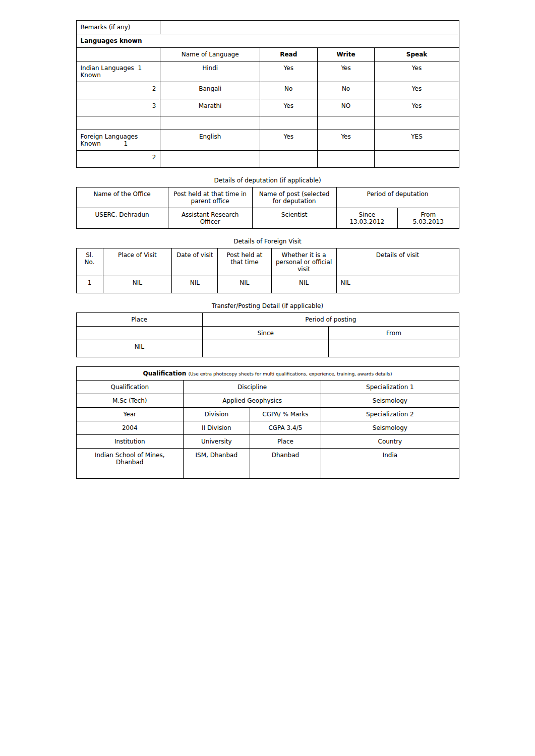| Remarks (if any) | |
| Languages known |
| | Name of Language | Read | Write | Speak |
| Indian Languages 1 Known | Hindi | Yes | Yes | Yes |
| 2 | Bangali | No | No | Yes |
| 3 | Marathi | Yes | NO | Yes |
| Foreign Languages Known 1 | English | Yes | Yes | YES |
| 2 | | | | |
Details of deputation (if applicable)
| Name of the Office | Post held at that time in parent office | Name of post (selected for deputation | Period of deputation |
| USERC, Dehradun | Assistant Research Officer | Scientist | Since 13.03.2012 | From 5.03.2013 |
Details of Foreign Visit
| Sl. No. | Place of Visit | Date of visit | Post held at that time | Whether it is a personal or official visit | Details of visit |
| 1 | NIL | NIL | NIL | NIL | NIL |
Transfer/Posting Detail (if applicable)
| Place | Period of posting |
| | Since | From |
| NIL | | |
| Qualification (Use extra photocopy sheets for multi qualifications, experience, training, awards details) |
| Qualification | Discipline | Specialization 1 |
| M.Sc (Tech) | Applied Geophysics | Seismology |
| Year | Division | CGPA/ % Marks | Specialization 2 |
| 2004 | II Division | CGPA 3.4/5 | Seismology |
| Institution | University | Place | Country |
| Indian School of Mines, Dhanbad | ISM, Dhanbad | Dhanbad | India |